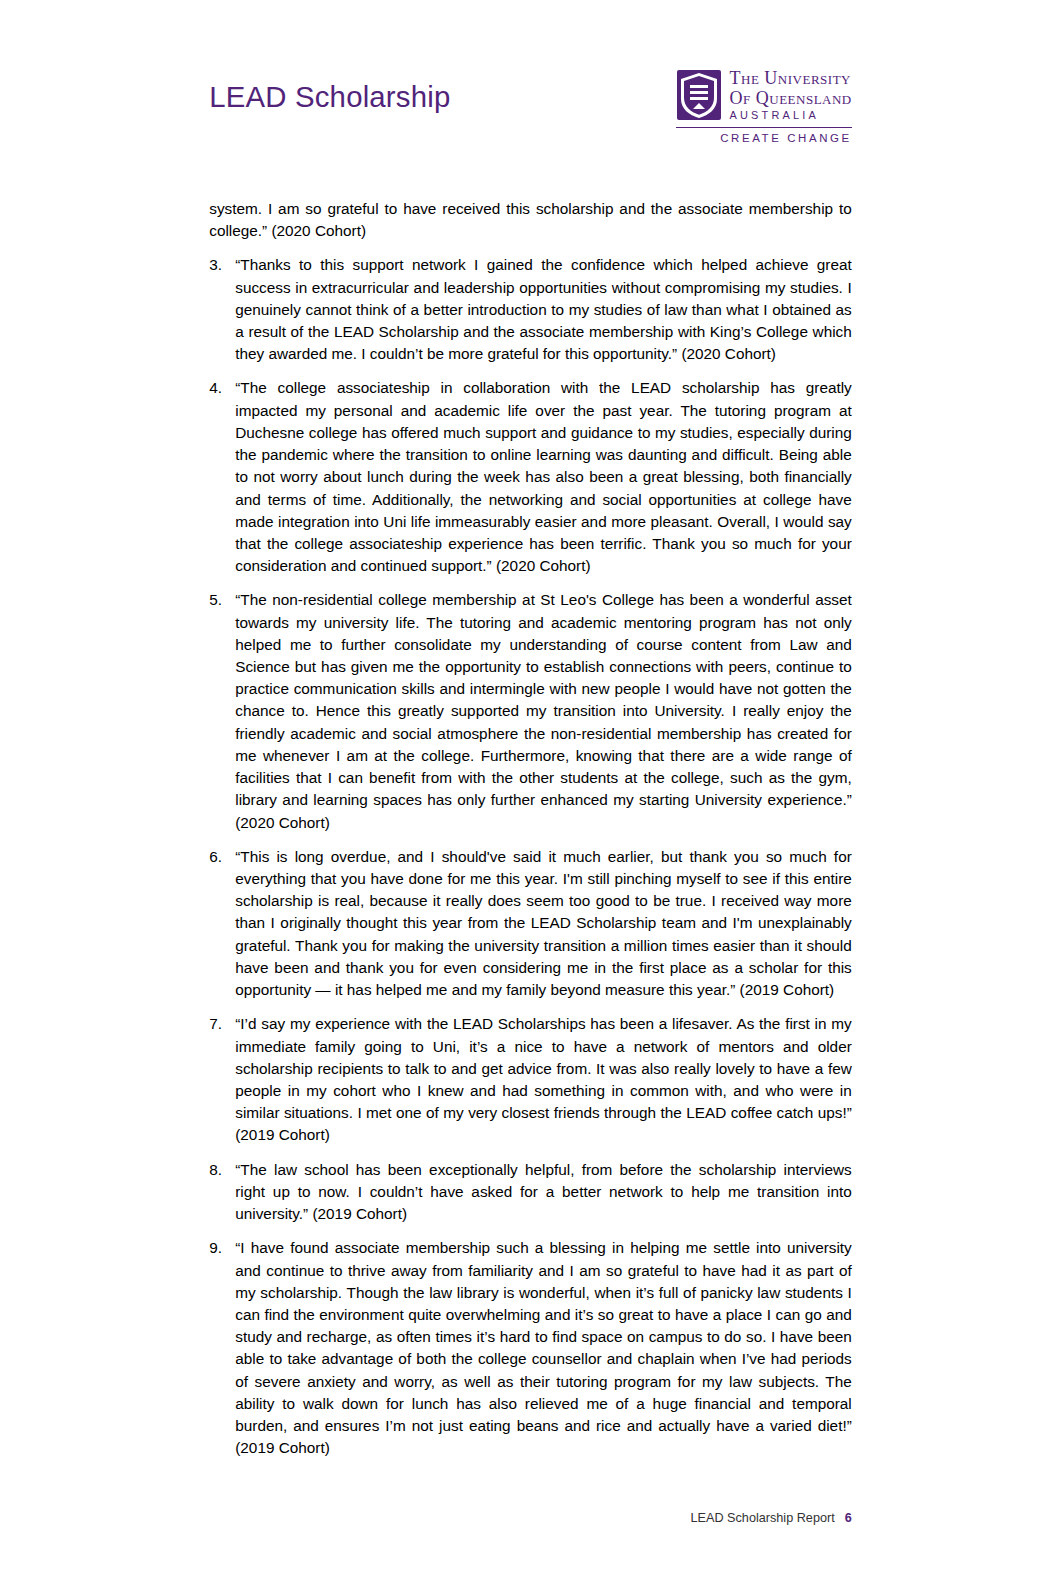LEAD Scholarship
The University Of Queensland AUSTRALIA
CREATE CHANGE
system. I am so grateful to have received this scholarship and the associate membership to college.” (2020 Cohort)
“Thanks to this support network I gained the confidence which helped achieve great success in extracurricular and leadership opportunities without compromising my studies. I genuinely cannot think of a better introduction to my studies of law than what I obtained as a result of the LEAD Scholarship and the associate membership with King’s College which they awarded me. I couldn’t be more grateful for this opportunity.” (2020 Cohort)
“The college associateship in collaboration with the LEAD scholarship has greatly impacted my personal and academic life over the past year. The tutoring program at Duchesne college has offered much support and guidance to my studies, especially during the pandemic where the transition to online learning was daunting and difficult. Being able to not worry about lunch during the week has also been a great blessing, both financially and terms of time. Additionally, the networking and social opportunities at college have made integration into Uni life immeasurably easier and more pleasant. Overall, I would say that the college associateship experience has been terrific. Thank you so much for your consideration and continued support.” (2020 Cohort)
“The non-residential college membership at St Leo's College has been a wonderful asset towards my university life. The tutoring and academic mentoring program has not only helped me to further consolidate my understanding of course content from Law and Science but has given me the opportunity to establish connections with peers, continue to practice communication skills and intermingle with new people I would have not gotten the chance to. Hence this greatly supported my transition into University. I really enjoy the friendly academic and social atmosphere the non-residential membership has created for me whenever I am at the college. Furthermore, knowing that there are a wide range of facilities that I can benefit from with the other students at the college, such as the gym, library and learning spaces has only further enhanced my starting University experience.” (2020 Cohort)
“This is long overdue, and I should've said it much earlier, but thank you so much for everything that you have done for me this year. I'm still pinching myself to see if this entire scholarship is real, because it really does seem too good to be true. I received way more than I originally thought this year from the LEAD Scholarship team and I'm unexplainably grateful. Thank you for making the university transition a million times easier than it should have been and thank you for even considering me in the first place as a scholar for this opportunity — it has helped me and my family beyond measure this year.” (2019 Cohort)
“I’d say my experience with the LEAD Scholarships has been a lifesaver. As the first in my immediate family going to Uni, it’s a nice to have a network of mentors and older scholarship recipients to talk to and get advice from. It was also really lovely to have a few people in my cohort who I knew and had something in common with, and who were in similar situations. I met one of my very closest friends through the LEAD coffee catch ups!” (2019 Cohort)
“The law school has been exceptionally helpful, from before the scholarship interviews right up to now. I couldn’t have asked for a better network to help me transition into university.” (2019 Cohort)
“I have found associate membership such a blessing in helping me settle into university and continue to thrive away from familiarity and I am so grateful to have had it as part of my scholarship. Though the law library is wonderful, when it’s full of panicky law students I can find the environment quite overwhelming and it’s so great to have a place I can go and study and recharge, as often times it’s hard to find space on campus to do so. I have been able to take advantage of both the college counsellor and chaplain when I’ve had periods of severe anxiety and worry, as well as their tutoring program for my law subjects. The ability to walk down for lunch has also relieved me of a huge financial and temporal burden, and ensures I’m not just eating beans and rice and actually have a varied diet!” (2019 Cohort)
LEAD Scholarship Report 6